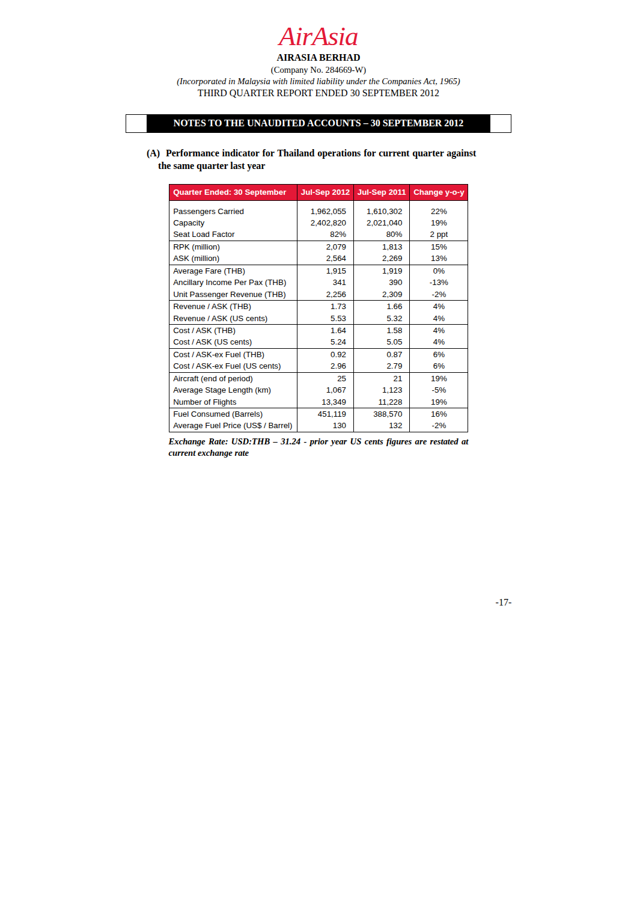Air Asia
AIRASIA BERHAD
(Company No. 284669-W)
(Incorporated in Malaysia with limited liability under the Companies Act, 1965)
THIRD QUARTER REPORT ENDED 30 SEPTEMBER 2012
NOTES TO THE UNAUDITED ACCOUNTS – 30 SEPTEMBER 2012
(A) Performance indicator for Thailand operations for current quarter against the same quarter last year
| Quarter Ended: 30 September | Jul-Sep 2012 | Jul-Sep 2011 | Change y-o-y |
| --- | --- | --- | --- |
| Passengers Carried | 1,962,055 | 1,610,302 | 22% |
| Capacity | 2,402,820 | 2,021,040 | 19% |
| Seat Load Factor | 82% | 80% | 2 ppt |
| RPK (million) | 2,079 | 1,813 | 15% |
| ASK (million) | 2,564 | 2,269 | 13% |
| Average Fare (THB) | 1,915 | 1,919 | 0% |
| Ancillary Income Per Pax (THB) | 341 | 390 | -13% |
| Unit Passenger Revenue (THB) | 2,256 | 2,309 | -2% |
| Revenue / ASK (THB) | 1.73 | 1.66 | 4% |
| Revenue / ASK (US cents) | 5.53 | 5.32 | 4% |
| Cost / ASK (THB) | 1.64 | 1.58 | 4% |
| Cost / ASK (US cents) | 5.24 | 5.05 | 4% |
| Cost / ASK-ex Fuel (THB) | 0.92 | 0.87 | 6% |
| Cost / ASK-ex Fuel (US cents) | 2.96 | 2.79 | 6% |
| Aircraft (end of period) | 25 | 21 | 19% |
| Average Stage Length (km) | 1,067 | 1,123 | -5% |
| Number of Flights | 13,349 | 11,228 | 19% |
| Fuel Consumed (Barrels) | 451,119 | 388,570 | 16% |
| Average Fuel Price (US$ / Barrel) | 130 | 132 | -2% |
Exchange Rate: USD:THB – 31.24 - prior year US cents figures are restated at current exchange rate
-17-